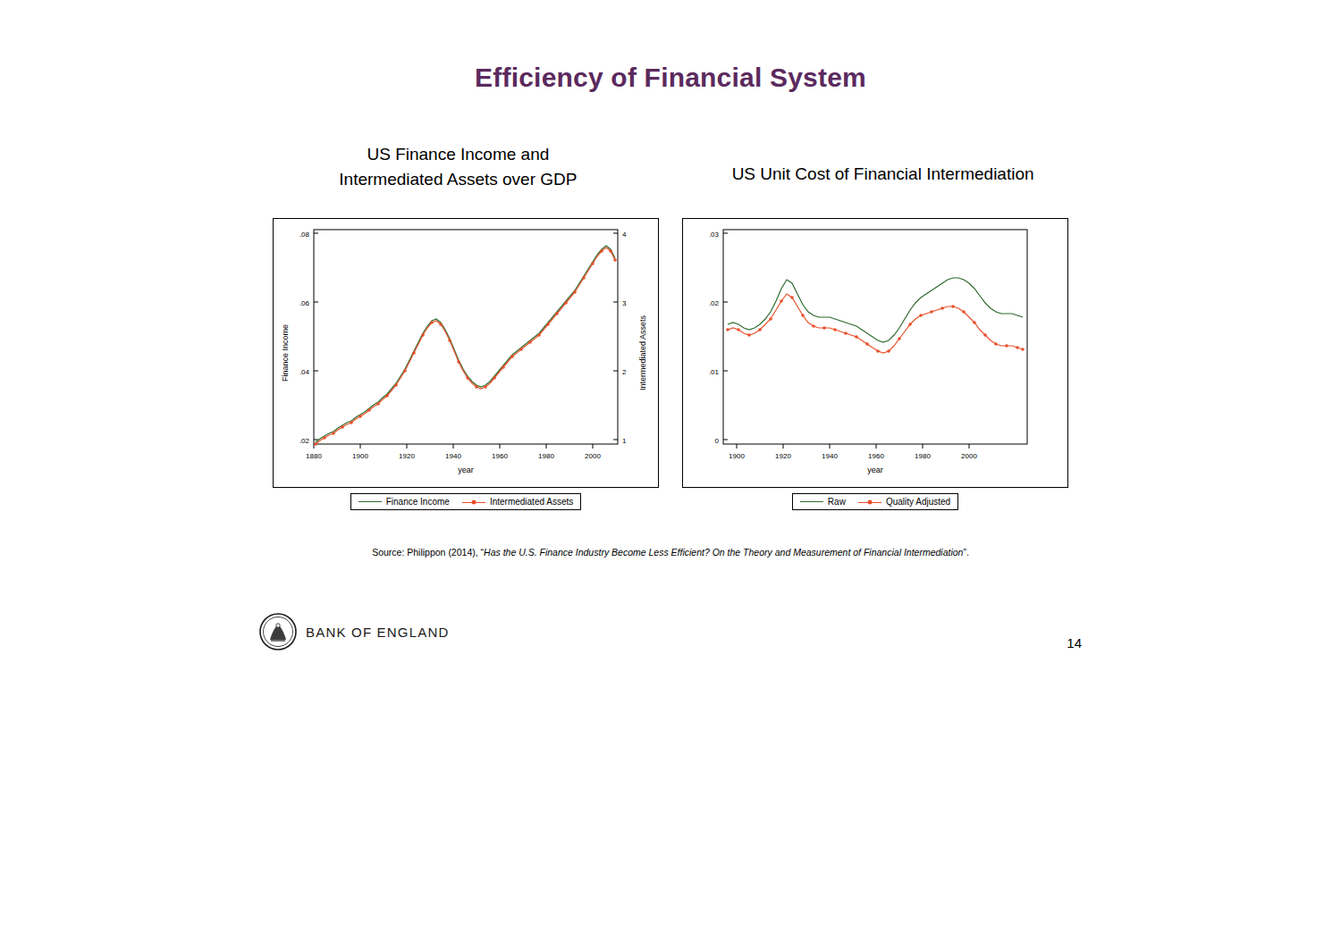Efficiency of Financial System
US Finance Income and
Intermediated Assets over GDP
US Unit Cost of Financial Intermediation
.08 .06 .04 .02 Finance Income 4 3 2 1 Intermediated Assets 1880 1900 1920 1940 1960 1980 2000 year
Finance Income Intermediated Assets
.03 .02 .01 0 1900 1920 1940 1960 1980 2000 year
Raw Quality Adjusted
Source: Philippon (2014), “Has the U.S. Finance Industry Become Less Efficient? On the Theory and Measurement of Financial Intermediation”.
BANK OF ENGLAND
14